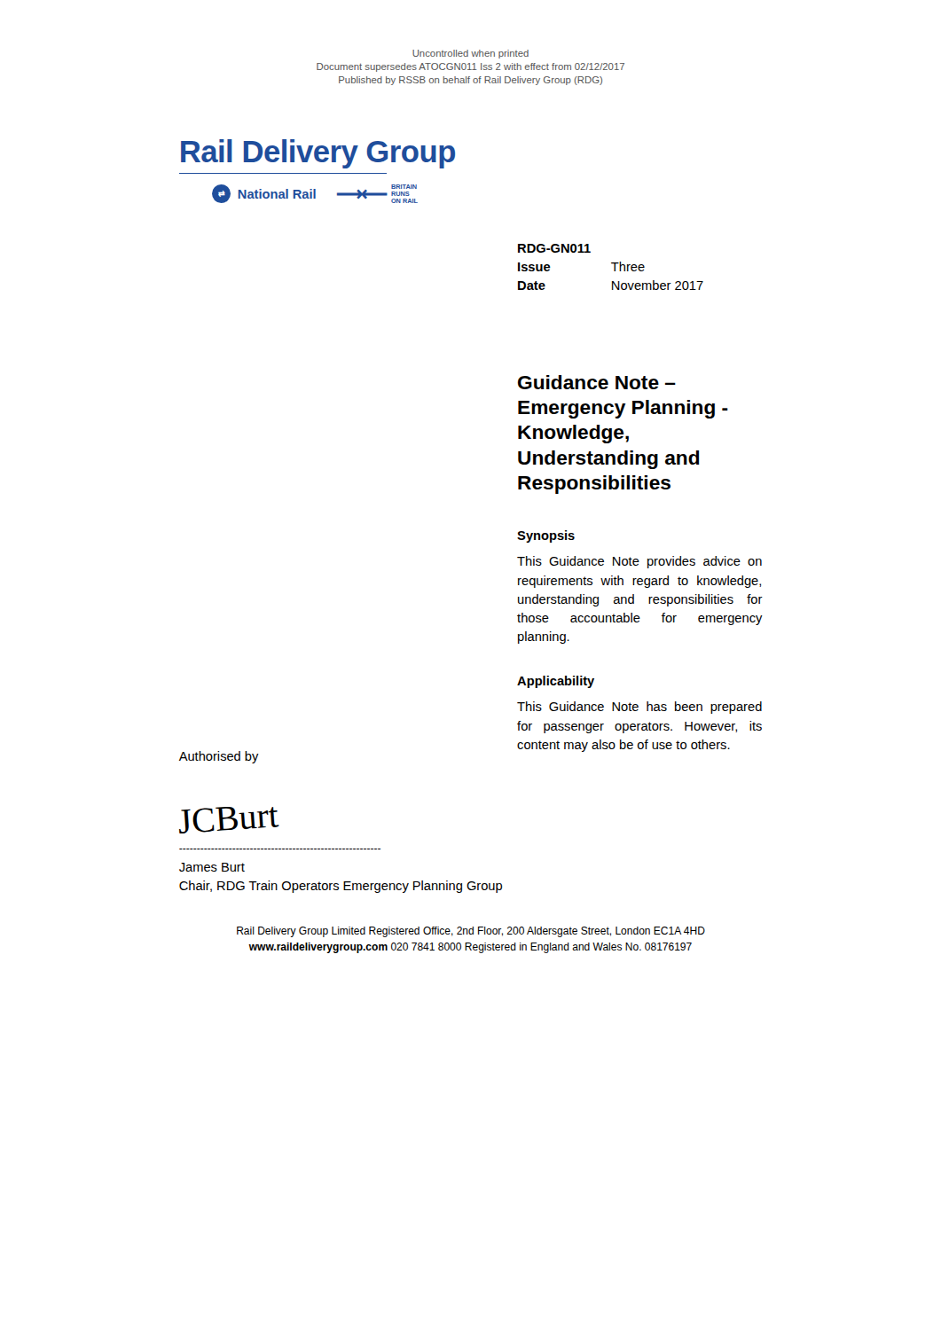Uncontrolled when printed
Document supersedes ATOCGN011 Iss 2 with effect from 02/12/2017
Published by RSSB on behalf of Rail Delivery Group (RDG)
Rail Delivery Group
⇄National Rail ⟶⟵ Britain
Runs
On Rail
| RDG-GN011 | |
| Issue | Three |
| Date | November 2017 |
Guidance Note – Emergency Planning - Knowledge, Understanding and Responsibilities
Synopsis
This Guidance Note provides advice on requirements with regard to knowledge, understanding and responsibilities for those accountable for emergency planning.
Applicability
This Guidance Note has been prepared for passenger operators. However, its content may also be of use to others.
Authorised by
JCBurt
---------------------------------------------------------
James Burt
Chair, RDG Train Operators Emergency Planning Group
Rail Delivery Group Limited Registered Office, 2nd Floor, 200 Aldersgate Street, London EC1A 4HD
www.raildeliverygroup.com 020 7841 8000 Registered in England and Wales No. 08176197